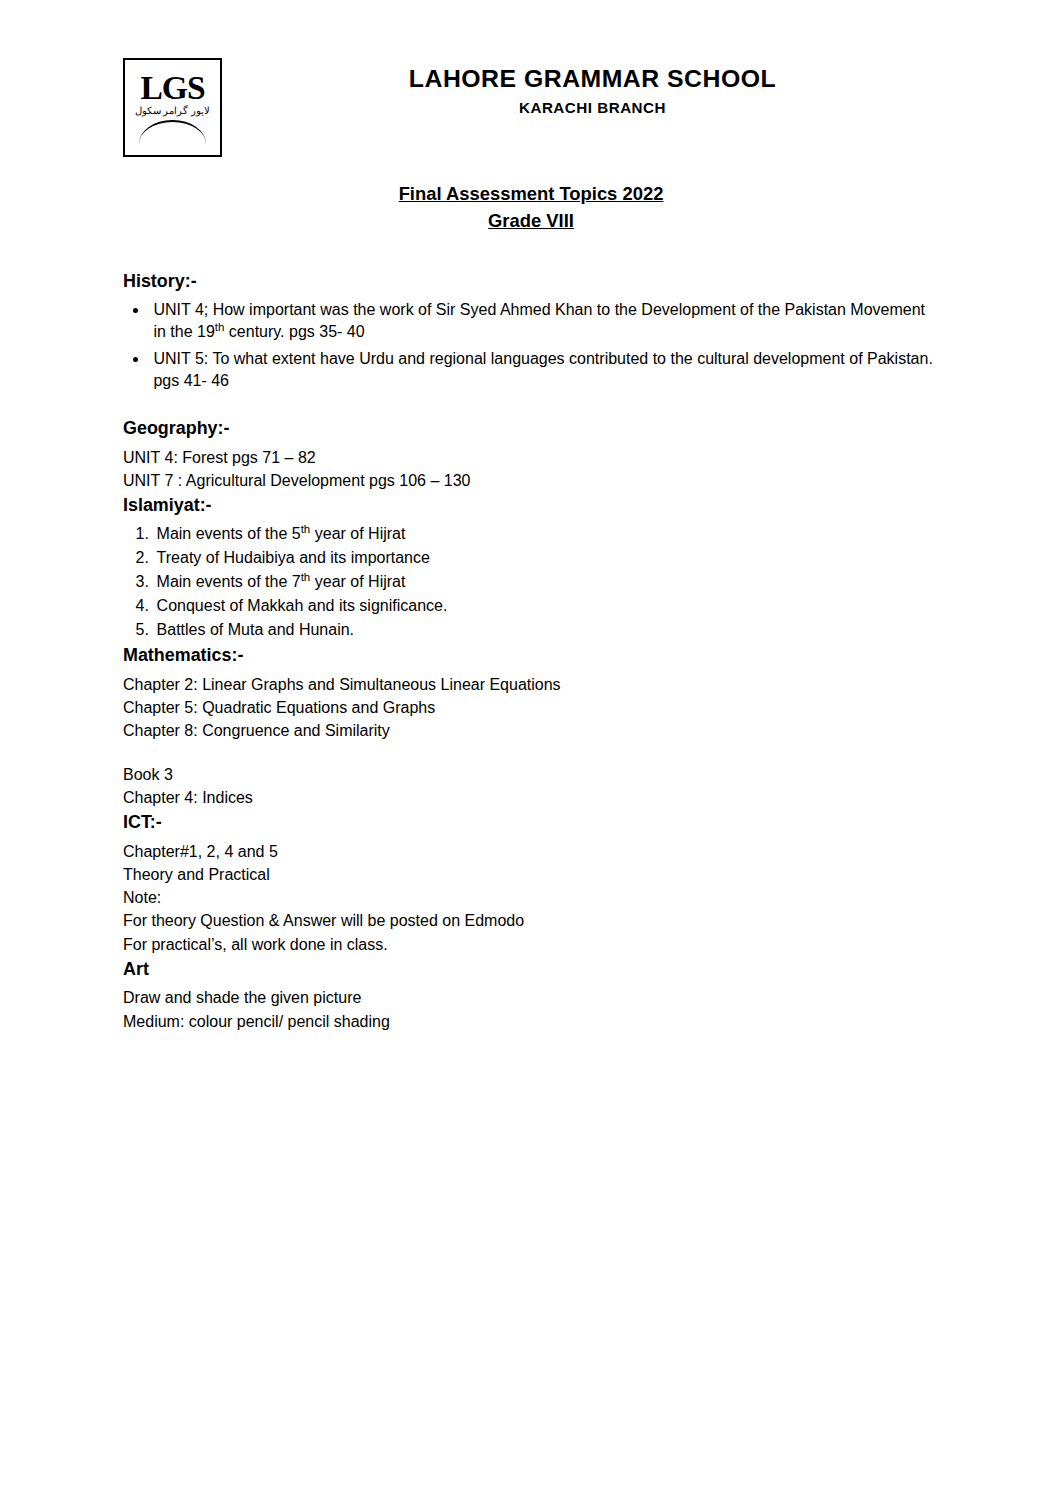LGS لاہور گرامر سکول
LAHORE GRAMMAR SCHOOL
KARACHI BRANCH
Final Assessment Topics 2022
Grade VIII
History:-
UNIT 4; How important was the work of Sir Syed Ahmed Khan to the Development of the Pakistan Movement in the 19th century. pgs 35- 40
UNIT 5: To what extent have Urdu and regional languages contributed to the cultural development of Pakistan. pgs 41- 46
Geography:-
UNIT 4: Forest pgs 71 – 82
UNIT 7 : Agricultural Development pgs 106 – 130
Islamiyat:-
Main events of the 5th year of Hijrat
Treaty of Hudaibiya and its importance
Main events of the 7th year of Hijrat
Conquest of Makkah and its significance.
Battles of Muta and Hunain.
Mathematics:-
Chapter 2: Linear Graphs and Simultaneous Linear Equations
Chapter 5: Quadratic Equations and Graphs
Chapter 8: Congruence and Similarity
Book 3
Chapter 4: Indices
ICT:-
Chapter#1, 2, 4 and 5
Theory and Practical
Note:
For theory Question & Answer will be posted on Edmodo
For practical’s, all work done in class.
Art
Draw and shade the given picture
Medium: colour pencil/ pencil shading